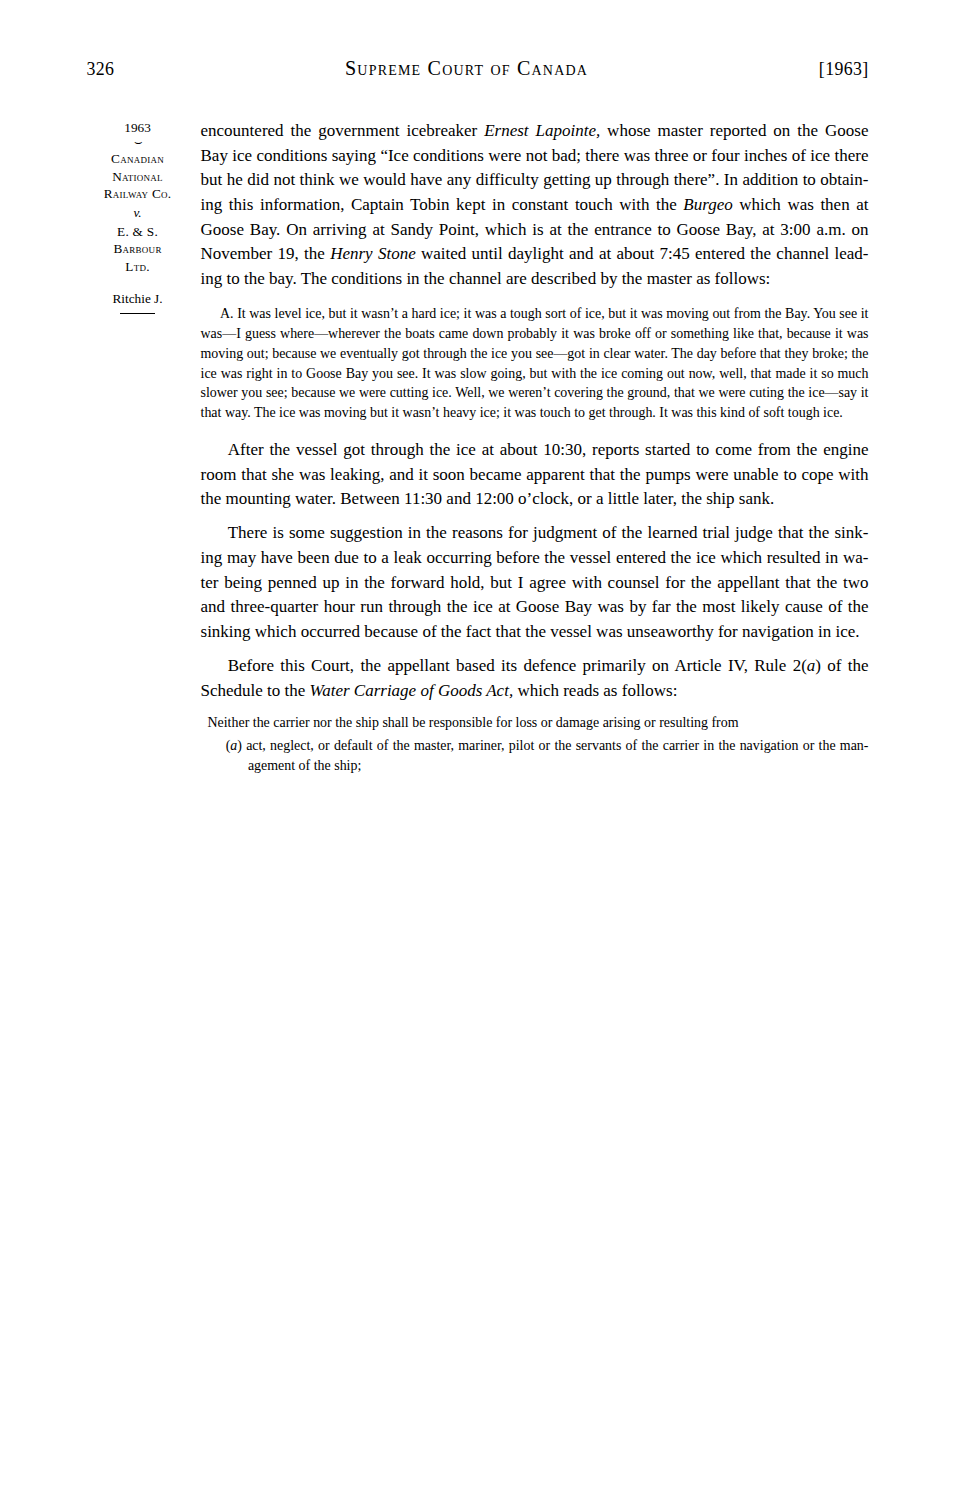326 Supreme Court of Canada [1963]
1963
⌣
Canadian
National
Railway Co.
v.
E. & S.
Barbour
Ltd.
Ritchie J.
encountered the government icebreaker Ernest Lapointe, whose master reported on the Goose Bay ice conditions saying “Ice conditions were not bad; there was three or four inches of ice there but he did not think we would have any difficulty getting up through there”. In addition to obtaining this information, Captain Tobin kept in constant touch with the Burgeo which was then at Goose Bay. On arriving at Sandy Point, which is at the entrance to Goose Bay, at 3:00 a.m. on November 19, the Henry Stone waited until daylight and at about 7:45 entered the channel leading to the bay. The conditions in the channel are described by the master as follows:
A. It was level ice, but it wasn’t a hard ice; it was a tough sort of ice, but it was moving out from the Bay. You see it was—I guess where—wherever the boats came down probably it was broke off or something like that, because it was moving out; because we eventually got through the ice you see—got in clear water. The day before that they broke; the ice was right in to Goose Bay you see. It was slow going, but with the ice coming out now, well, that made it so much slower you see; because we were cutting ice. Well, we weren’t covering the ground, that we were cuting the ice—say it that way. The ice was moving but it wasn’t heavy ice; it was touch to get through. It was this kind of soft tough ice.
After the vessel got through the ice at about 10:30, reports started to come from the engine room that she was leaking, and it soon became apparent that the pumps were unable to cope with the mounting water. Between 11:30 and 12:00 o’clock, or a little later, the ship sank.
There is some suggestion in the reasons for judgment of the learned trial judge that the sinking may have been due to a leak occurring before the vessel entered the ice which resulted in water being penned up in the forward hold, but I agree with counsel for the appellant that the two and three-quarter hour run through the ice at Goose Bay was by far the most likely cause of the sinking which occurred because of the fact that the vessel was unseaworthy for navigation in ice.
Before this Court, the appellant based its defence primarily on Article IV, Rule 2(a) of the Schedule to the Water Carriage of Goods Act, which reads as follows:
Neither the carrier nor the ship shall be responsible for loss or damage arising or resulting from
(a) act, neglect, or default of the master, mariner, pilot or the servants of the carrier in the navigation or the management of the ship;